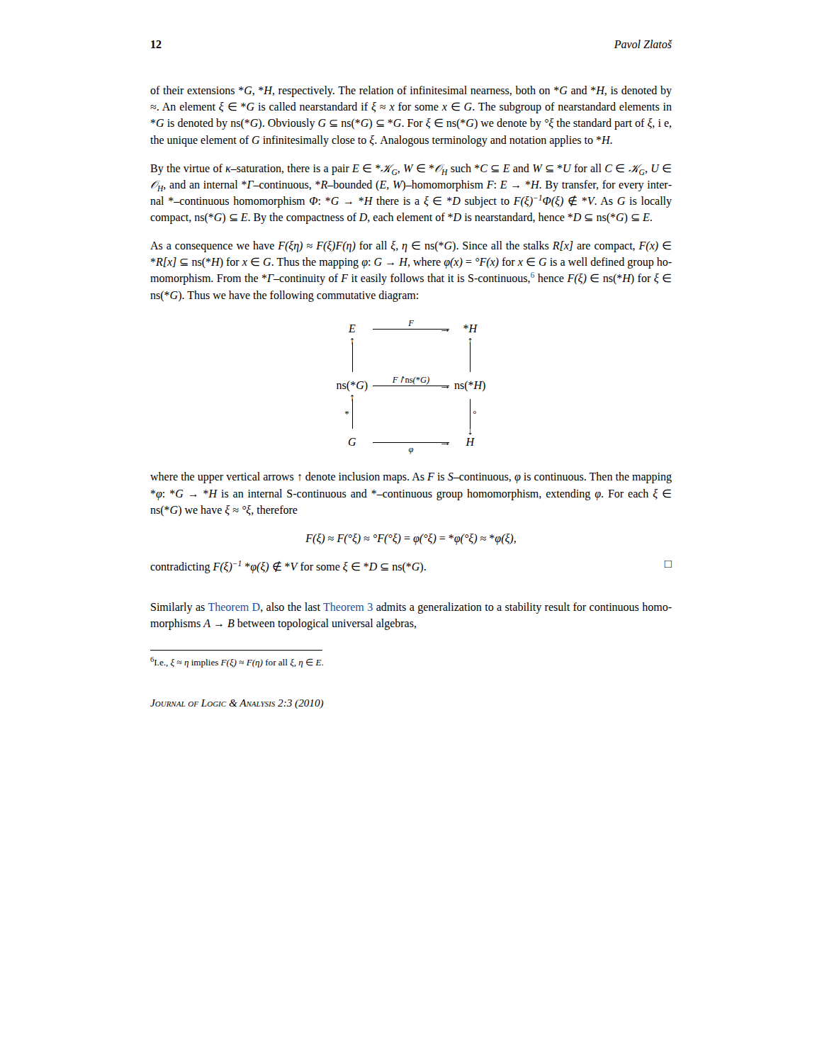12 Pavol Zlatoš
of their extensions *G, *H, respectively. The relation of infinitesimal nearness, both on *G and *H, is denoted by ≈. An element ξ ∈ *G is called nearstandard if ξ ≈ x for some x ∈ G. The subgroup of nearstandard elements in *G is denoted by ns(*G). Obviously G ⊆ ns(*G) ⊆ *G. For ξ ∈ ns(*G) we denote by °ξ the standard part of ξ, i e, the unique element of G infinitesimally close to ξ. Analogous terminology and notation applies to *H.
By the virtue of κ–saturation, there is a pair E ∈ *𝒦G, W ∈ *𝒪H such *C ⊆ E and W ⊆ *U for all C ∈ 𝒦G, U ∈ 𝒪H, and an internal *Γ–continuous, *R–bounded (E, W)–homomorphism F: E → *H. By transfer, for every internal *–continuous homomorphism Φ: *G → *H there is a ξ ∈ *D subject to F(ξ)−1Φ(ξ) ∉ *V. As G is locally compact, ns(*G) ⊆ E. By the compactness of D, each element of *D is nearstandard, hence *D ⊆ ns(*G) ⊆ E.
As a consequence we have F(ξη) ≈ F(ξ)F(η) for all ξ, η ∈ ns(*G). Since all the stalks R[x] are compact, F(x) ∈ *R[x] ⊆ ns(*H) for x ∈ G. Thus the mapping φ: G → H, where φ(x) = °F(x) for x ∈ G is a well defined group homomorphism. From the *Γ–continuity of F it easily follows that it is S-continuous,6 hence F(ξ) ∈ ns(*H) for ξ ∈ ns(*G). Thus we have the following commutative diagram:
| E | F → | * H |
| ↑ | | ↑ |
| ns ( * G ) | F ↾ ns ( * G ) → | ns ( * H ) |
| ↑ * | | ↓ ° |
| G | φ → | H |
where the upper vertical arrows ↑ denote inclusion maps. As F is S–continuous, φ is continuous. Then the mapping *φ: *G → *H is an internal S-continuous and *–continuous group homomorphism, extending φ. For each ξ ∈ ns(*G) we have ξ ≈ °ξ, therefore
F(ξ) ≈ F(°ξ) ≈ °F(°ξ) = φ(°ξ) = *φ(°ξ) ≈ *φ(ξ),
contradicting F(ξ)−1 *φ(ξ) ∉ *V for some ξ ∈ *D ⊆ ns(*G). □
Similarly as Theorem D, also the last Theorem 3 admits a generalization to a stability result for continuous homomorphisms A → B between topological universal algebras,
6I.e., ξ ≈ η implies F(ξ) ≈ F(η) for all ξ, η ∈ E.
Journal of Logic & Analysis 2:3 (2010)